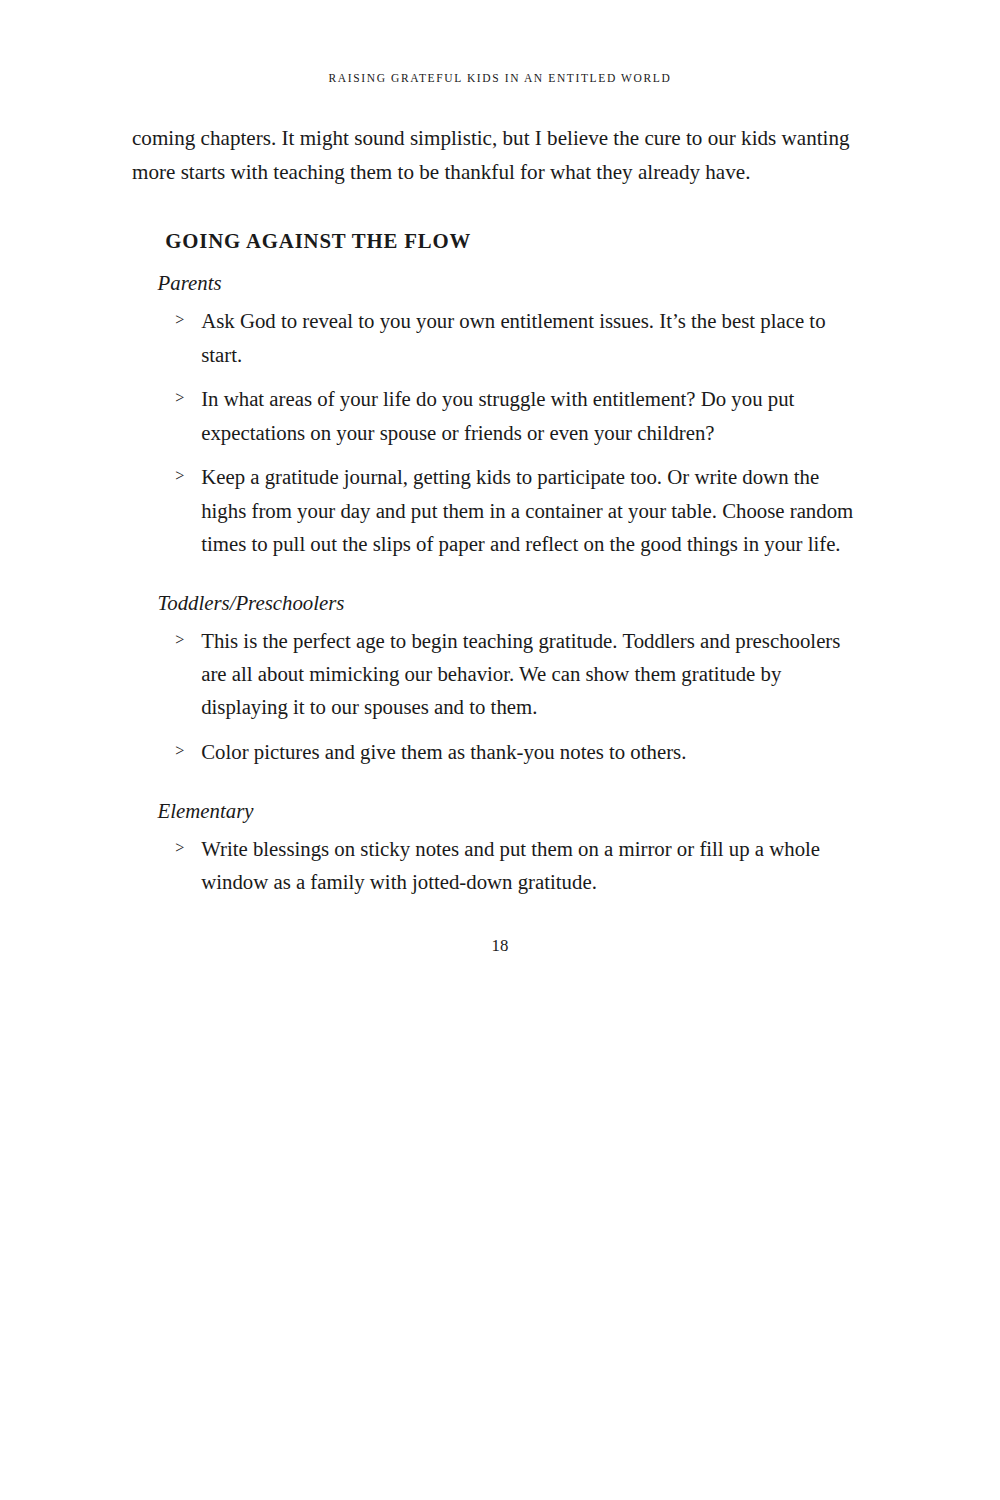Raising Grateful Kids in an Entitled World
coming chapters. It might sound simplistic, but I believe the cure to our kids wanting more starts with teaching them to be thankful for what they already have.
Going Against the Flow
Parents
Ask God to reveal to you your own entitlement issues. It’s the best place to start.
In what areas of your life do you struggle with entitlement? Do you put expectations on your spouse or friends or even your children?
Keep a gratitude journal, getting kids to participate too. Or write down the highs from your day and put them in a container at your table. Choose random times to pull out the slips of paper and reflect on the good things in your life.
Toddlers/Preschoolers
This is the perfect age to begin teaching gratitude. Toddlers and preschoolers are all about mimicking our behavior. We can show them gratitude by displaying it to our spouses and to them.
Color pictures and give them as thank-you notes to others.
Elementary
Write blessings on sticky notes and put them on a mirror or fill up a whole window as a family with jotted-down gratitude.
18